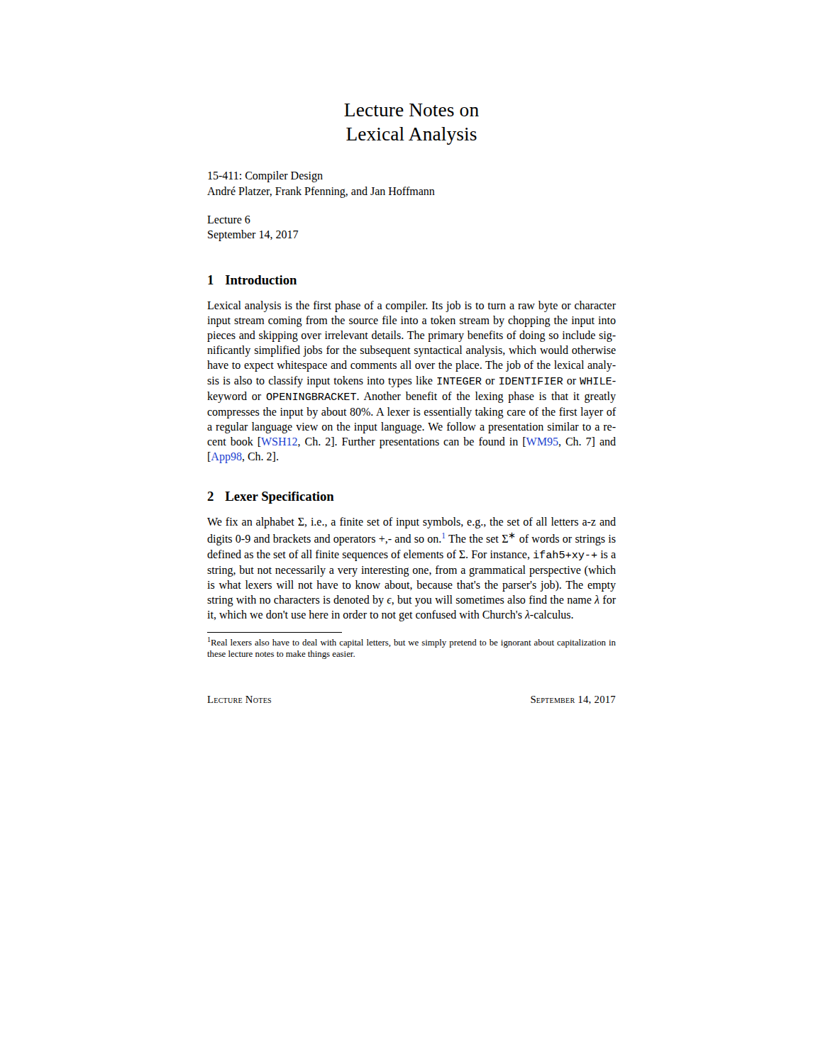Lecture Notes on
Lexical Analysis
15-411: Compiler Design
André Platzer, Frank Pfenning, and Jan Hoffmann
Lecture 6
September 14, 2017
1 Introduction
Lexical analysis is the first phase of a compiler. Its job is to turn a raw byte or character input stream coming from the source file into a token stream by chopping the input into pieces and skipping over irrelevant details. The primary benefits of doing so include significantly simplified jobs for the subsequent syntactical analysis, which would otherwise have to expect whitespace and comments all over the place. The job of the lexical analysis is also to classify input tokens into types like INTEGER or IDENTIFIER or WHILE-keyword or OPENINGBRACKET. Another benefit of the lexing phase is that it greatly compresses the input by about 80%. A lexer is essentially taking care of the first layer of a regular language view on the input language. We follow a presentation similar to a recent book [WSH12, Ch. 2]. Further presentations can be found in [WM95, Ch. 7] and [App98, Ch. 2].
2 Lexer Specification
We fix an alphabet Σ, i.e., a finite set of input symbols, e.g., the set of all letters a-z and digits 0-9 and brackets and operators +,- and so on.1 The the set Σ∗ of words or strings is defined as the set of all finite sequences of elements of Σ. For instance, ifah5+xy-+ is a string, but not necessarily a very interesting one, from a grammatical perspective (which is what lexers will not have to know about, because that's the parser's job). The empty string with no characters is denoted by ϵ, but you will sometimes also find the name λ for it, which we don't use here in order to not get confused with Church's λ-calculus.
1 Real lexers also have to deal with capital letters, but we simply pretend to be ignorant about capitalization in these lecture notes to make things easier.
Lecture Notes September 14, 2017